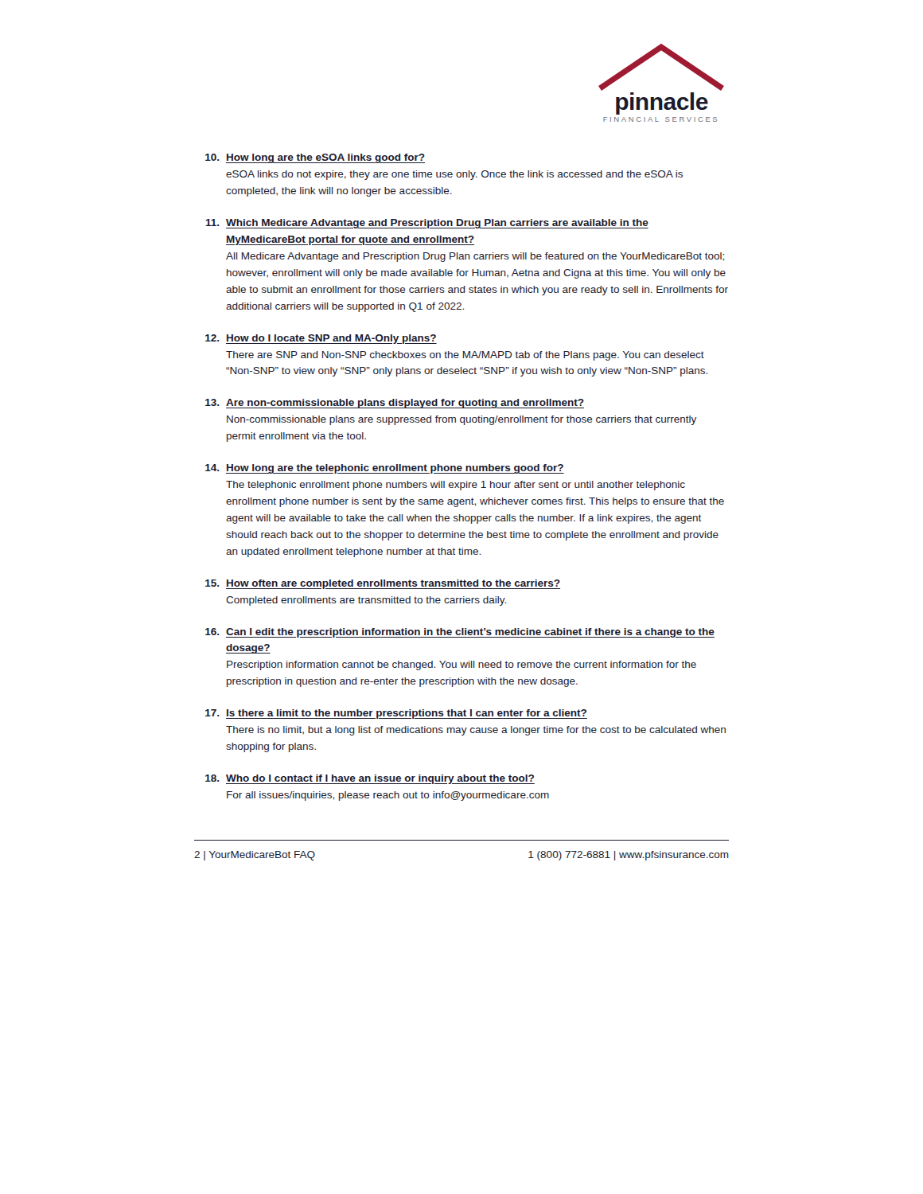pinnacle
FINANCIAL SERVICES
10. How long are the eSOA links good for? eSOA links do not expire, they are one time use only. Once the link is accessed and the eSOA is completed, the link will no longer be accessible.
11. Which Medicare Advantage and Prescription Drug Plan carriers are available in the MyMedicareBot portal for quote and enrollment? All Medicare Advantage and Prescription Drug Plan carriers will be featured on the YourMedicareBot tool; however, enrollment will only be made available for Human, Aetna and Cigna at this time. You will only be able to submit an enrollment for those carriers and states in which you are ready to sell in. Enrollments for additional carriers will be supported in Q1 of 2022.
12. How do I locate SNP and MA-Only plans? There are SNP and Non-SNP checkboxes on the MA/MAPD tab of the Plans page. You can deselect “Non-SNP” to view only “SNP” only plans or deselect “SNP” if you wish to only view “Non-SNP” plans.
13. Are non-commissionable plans displayed for quoting and enrollment? Non-commissionable plans are suppressed from quoting/enrollment for those carriers that currently permit enrollment via the tool.
14. How long are the telephonic enrollment phone numbers good for? The telephonic enrollment phone numbers will expire 1 hour after sent or until another telephonic enrollment phone number is sent by the same agent, whichever comes first. This helps to ensure that the agent will be available to take the call when the shopper calls the number. If a link expires, the agent should reach back out to the shopper to determine the best time to complete the enrollment and provide an updated enrollment telephone number at that time.
15. How often are completed enrollments transmitted to the carriers? Completed enrollments are transmitted to the carriers daily.
16. Can I edit the prescription information in the client’s medicine cabinet if there is a change to the dosage? Prescription information cannot be changed. You will need to remove the current information for the prescription in question and re-enter the prescription with the new dosage.
17. Is there a limit to the number prescriptions that I can enter for a client? There is no limit, but a long list of medications may cause a longer time for the cost to be calculated when shopping for plans.
18. Who do I contact if I have an issue or inquiry about the tool? For all issues/inquiries, please reach out to info@yourmedicare.com
2 | YourMedicareBot FAQ
1 (800) 772-6881 | www.pfsinsurance.com